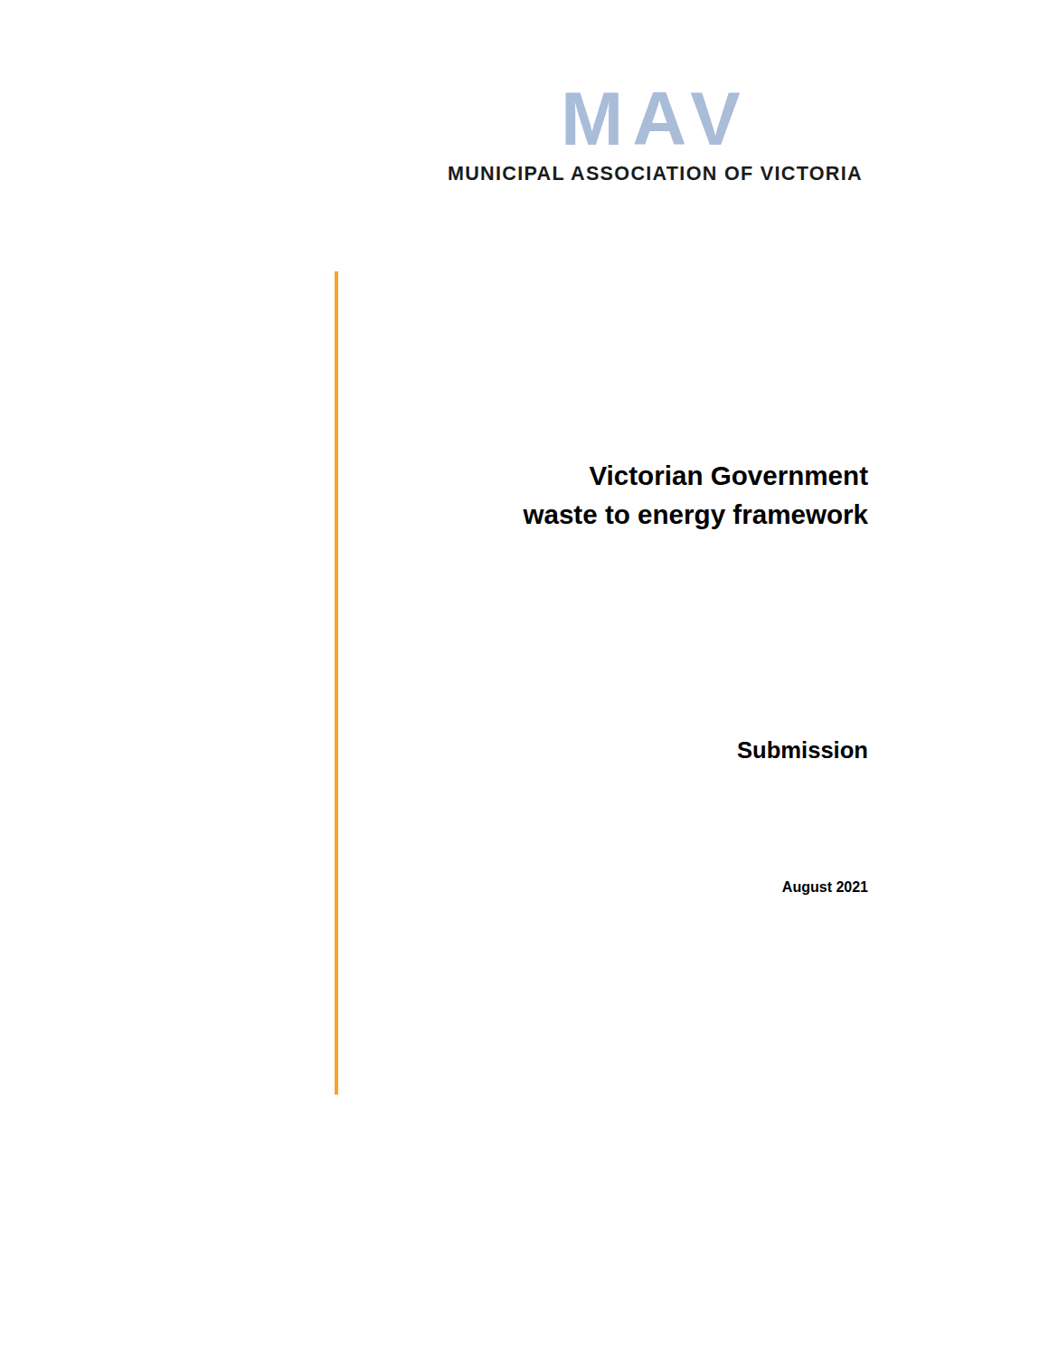MAV
MUNICIPAL ASSOCIATION OF VICTORIA
Victorian Government waste to energy framework
Submission
August 2021